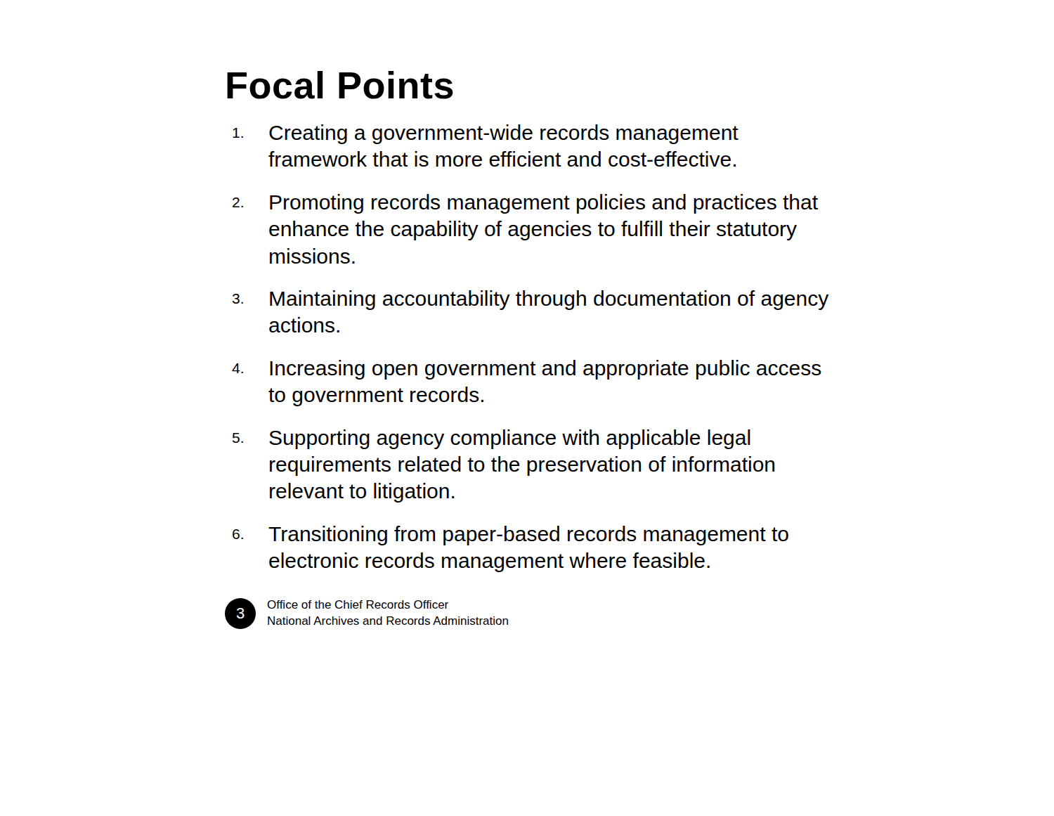Focal Points
Creating a government-wide records management framework that is more efficient and cost-effective.
Promoting records management policies and practices that enhance the capability of agencies to fulfill their statutory missions.
Maintaining accountability through documentation of agency actions.
Increasing open government and appropriate public access to government records.
Supporting agency compliance with applicable legal requirements related to the preservation of information relevant to litigation.
Transitioning from paper-based records management to electronic records management where feasible.
3
Office of the Chief Records Officer
National Archives and Records Administration